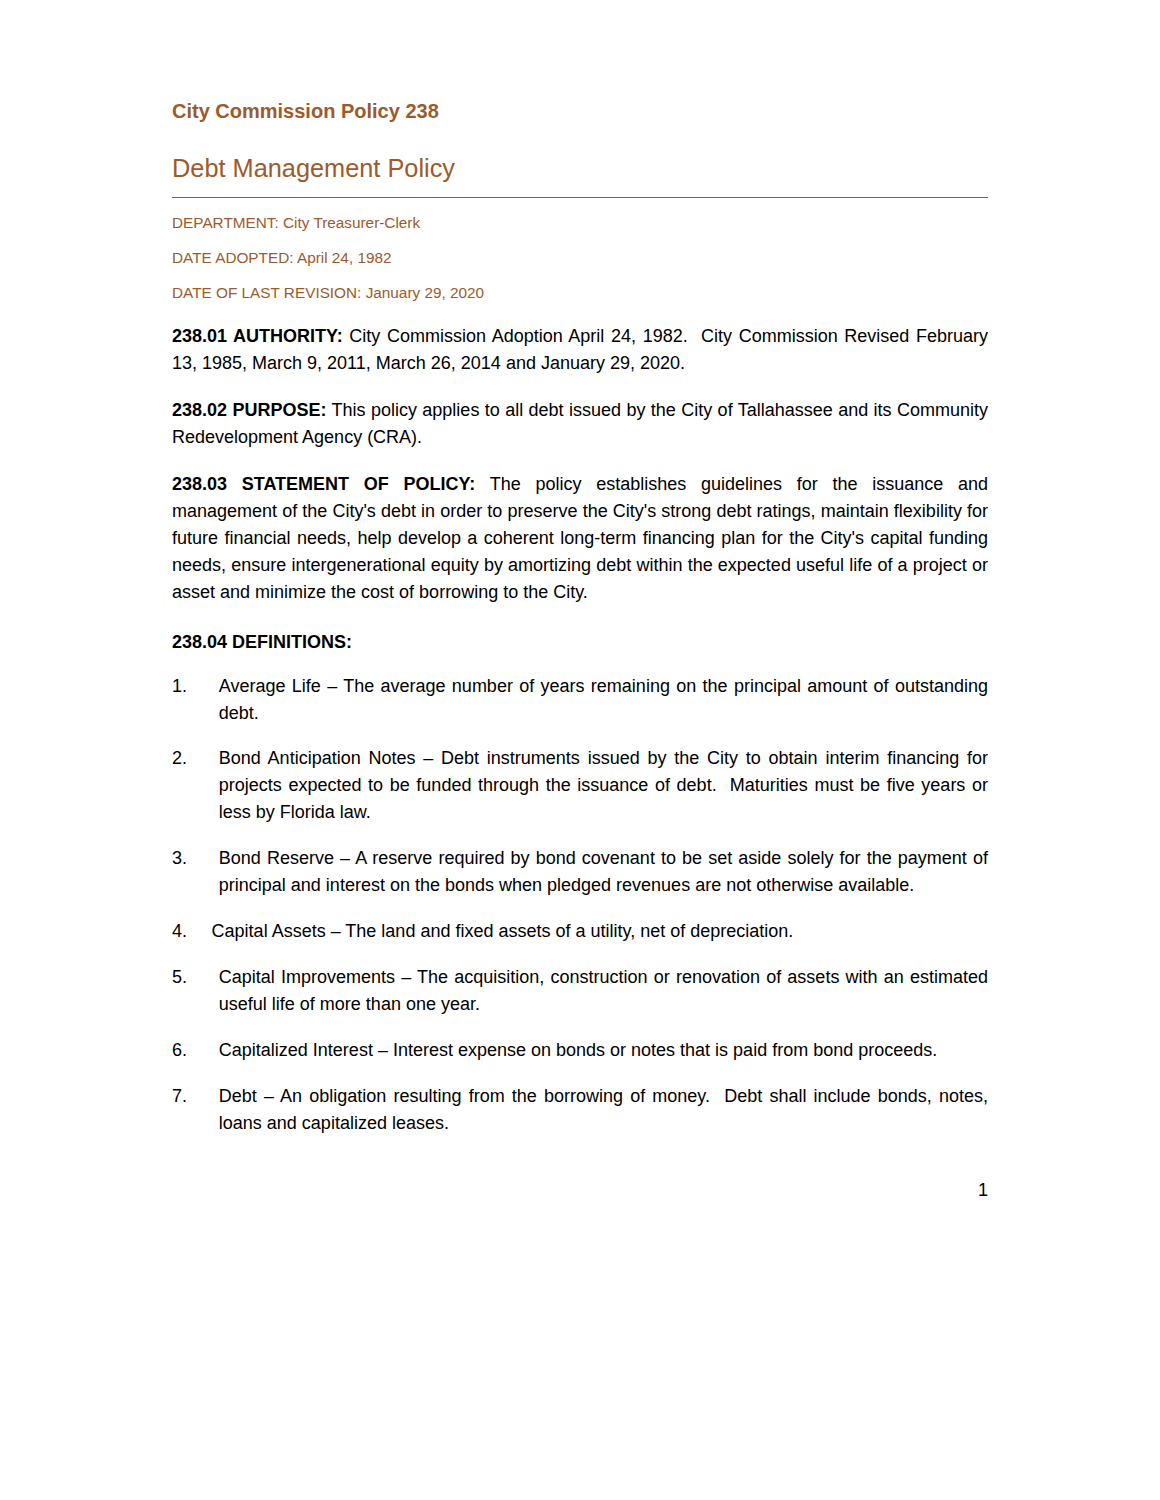City Commission Policy 238
Debt Management Policy
DEPARTMENT: City Treasurer-Clerk
DATE ADOPTED: April 24, 1982
DATE OF LAST REVISION: January 29, 2020
238.01 AUTHORITY: City Commission Adoption April 24, 1982. City Commission Revised February 13, 1985, March 9, 2011, March 26, 2014 and January 29, 2020.
238.02 PURPOSE: This policy applies to all debt issued by the City of Tallahassee and its Community Redevelopment Agency (CRA).
238.03 STATEMENT OF POLICY: The policy establishes guidelines for the issuance and management of the City's debt in order to preserve the City's strong debt ratings, maintain flexibility for future financial needs, help develop a coherent long-term financing plan for the City's capital funding needs, ensure intergenerational equity by amortizing debt within the expected useful life of a project or asset and minimize the cost of borrowing to the City.
238.04 DEFINITIONS:
1. Average Life – The average number of years remaining on the principal amount of outstanding debt.
2. Bond Anticipation Notes – Debt instruments issued by the City to obtain interim financing for projects expected to be funded through the issuance of debt. Maturities must be five years or less by Florida law.
3. Bond Reserve – A reserve required by bond covenant to be set aside solely for the payment of principal and interest on the bonds when pledged revenues are not otherwise available.
4. Capital Assets – The land and fixed assets of a utility, net of depreciation.
5. Capital Improvements – The acquisition, construction or renovation of assets with an estimated useful life of more than one year.
6. Capitalized Interest – Interest expense on bonds or notes that is paid from bond proceeds.
7. Debt – An obligation resulting from the borrowing of money. Debt shall include bonds, notes, loans and capitalized leases.
1